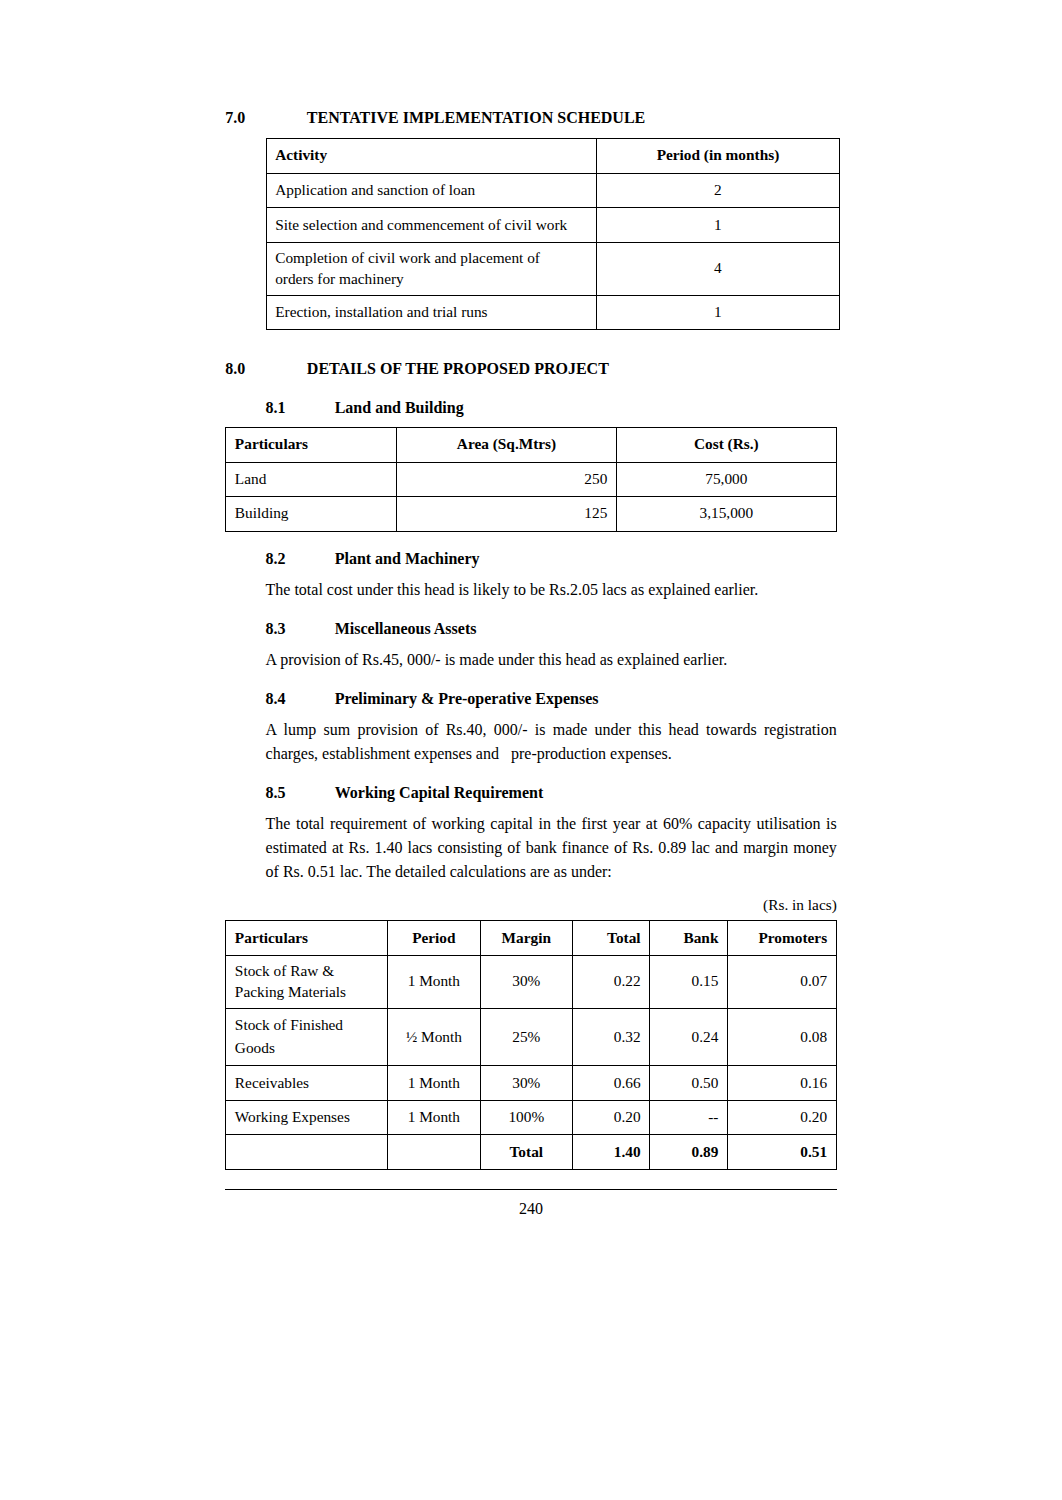7.0 TENTATIVE IMPLEMENTATION SCHEDULE
| Activity | Period (in months) |
| --- | --- |
| Application and sanction of loan | 2 |
| Site selection and commencement of civil work | 1 |
| Completion of civil work and placement of orders for machinery | 4 |
| Erection, installation and trial runs | 1 |
8.0 DETAILS OF THE PROPOSED PROJECT
8.1 Land and Building
| Particulars | Area (Sq.Mtrs) | Cost (Rs.) |
| --- | --- | --- |
| Land | 250 | 75,000 |
| Building | 125 | 3,15,000 |
8.2 Plant and Machinery
The total cost under this head is likely to be Rs.2.05 lacs as explained earlier.
8.3 Miscellaneous Assets
A provision of Rs.45, 000/- is made under this head as explained earlier.
8.4 Preliminary & Pre-operative Expenses
A lump sum provision of Rs.40, 000/- is made under this head towards registration charges, establishment expenses and pre-production expenses.
8.5 Working Capital Requirement
The total requirement of working capital in the first year at 60% capacity utilisation is estimated at Rs. 1.40 lacs consisting of bank finance of Rs. 0.89 lac and margin money of Rs. 0.51 lac. The detailed calculations are as under:
(Rs. in lacs)
| Particulars | Period | Margin | Total | Bank | Promoters |
| --- | --- | --- | --- | --- | --- |
| Stock of Raw & Packing Materials | 1 Month | 30% | 0.22 | 0.15 | 0.07 |
| Stock of Finished Goods | ½ Month | 25% | 0.32 | 0.24 | 0.08 |
| Receivables | 1 Month | 30% | 0.66 | 0.50 | 0.16 |
| Working Expenses | 1 Month | 100% | 0.20 | -- | 0.20 |
| | | Total | 1.40 | 0.89 | 0.51 |
240